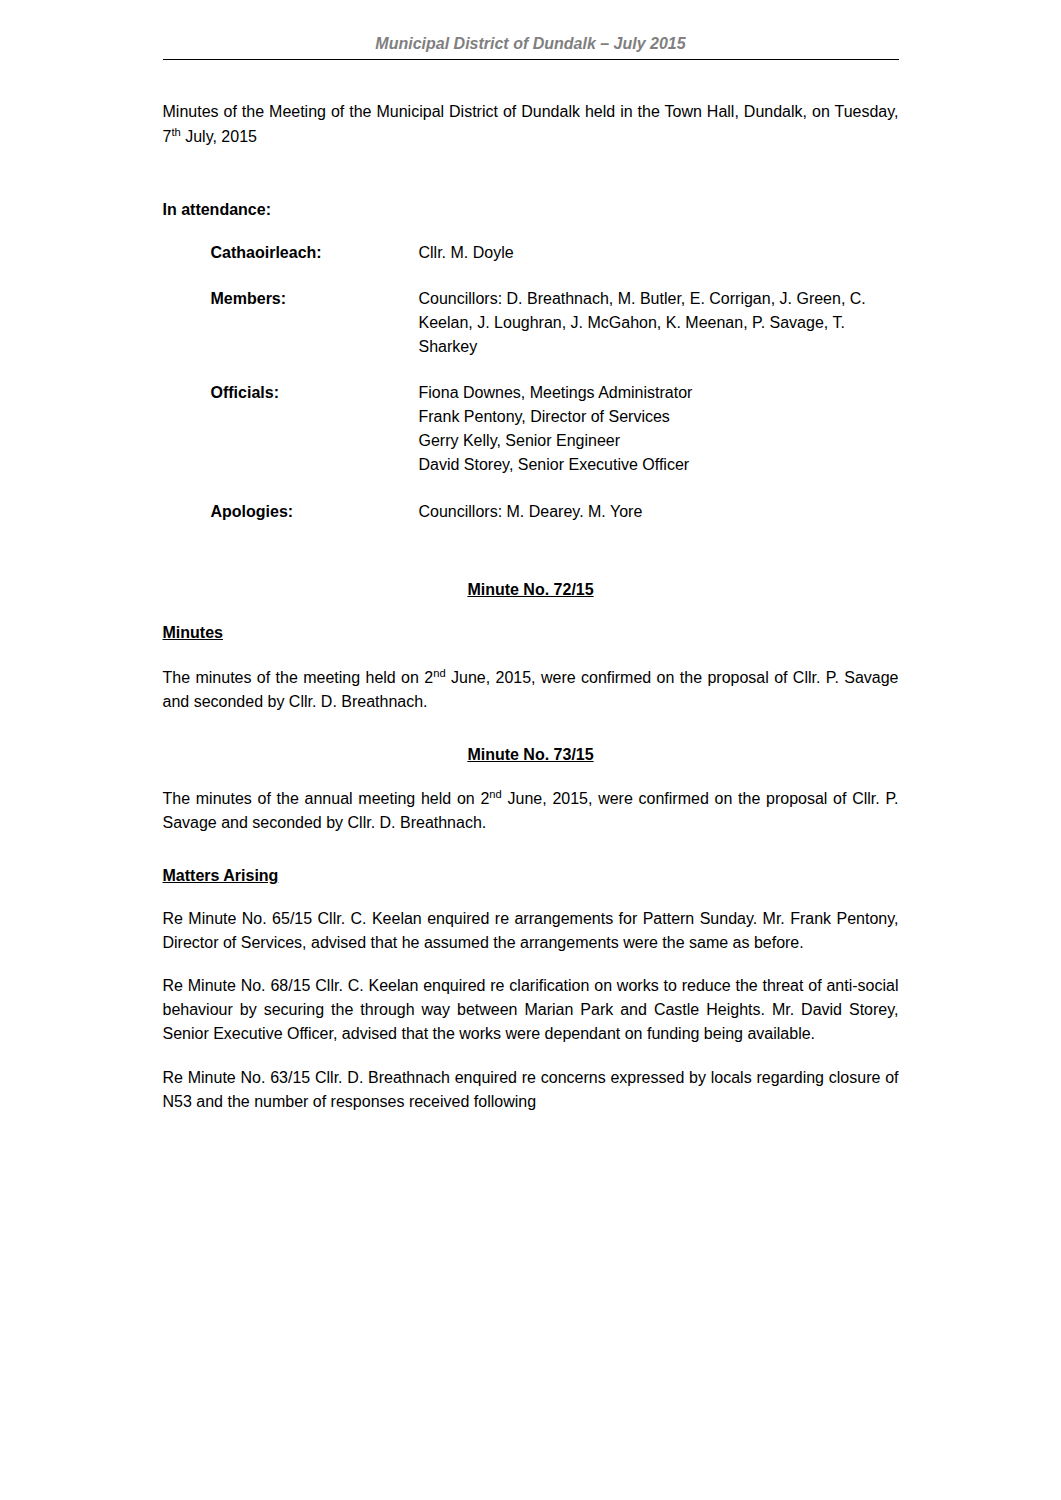Municipal District of Dundalk – July 2015
Minutes of the Meeting of the Municipal District of Dundalk held in the Town Hall, Dundalk, on Tuesday, 7th July, 2015
In attendance:
| Cathaoirleach: | Cllr. M. Doyle |
| Members: | Councillors: D. Breathnach, M. Butler, E. Corrigan, J. Green, C. Keelan, J. Loughran, J. McGahon, K. Meenan, P. Savage, T. Sharkey |
| Officials: | Fiona Downes, Meetings Administrator Frank Pentony, Director of Services Gerry Kelly, Senior Engineer David Storey, Senior Executive Officer |
| Apologies: | Councillors: M. Dearey. M. Yore |
Minute No. 72/15
Minutes
The minutes of the meeting held on 2nd June, 2015, were confirmed on the proposal of Cllr. P. Savage and seconded by Cllr. D. Breathnach.
Minute No. 73/15
The minutes of the annual meeting held on 2nd June, 2015, were confirmed on the proposal of Cllr. P. Savage and seconded by Cllr. D. Breathnach.
Matters Arising
Re Minute No. 65/15 Cllr. C. Keelan enquired re arrangements for Pattern Sunday. Mr. Frank Pentony, Director of Services, advised that he assumed the arrangements were the same as before.
Re Minute No. 68/15 Cllr. C. Keelan enquired re clarification on works to reduce the threat of anti-social behaviour by securing the through way between Marian Park and Castle Heights. Mr. David Storey, Senior Executive Officer, advised that the works were dependant on funding being available.
Re Minute No. 63/15 Cllr. D. Breathnach enquired re concerns expressed by locals regarding closure of N53 and the number of responses received following